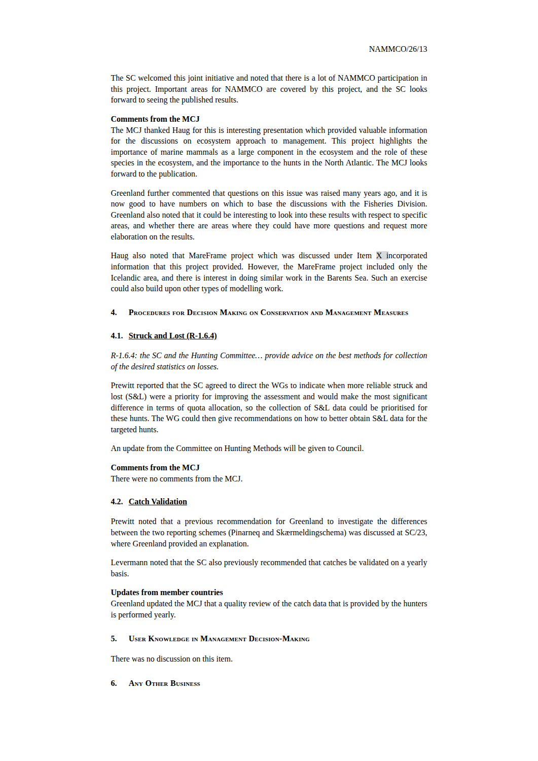NAMMCO/26/13
The SC welcomed this joint initiative and noted that there is a lot of NAMMCO participation in this project. Important areas for NAMMCO are covered by this project, and the SC looks forward to seeing the published results.
Comments from the MCJ
The MCJ thanked Haug for this is interesting presentation which provided valuable information for the discussions on ecosystem approach to management. This project highlights the importance of marine mammals as a large component in the ecosystem and the role of these species in the ecosystem, and the importance to the hunts in the North Atlantic. The MCJ looks forward to the publication.
Greenland further commented that questions on this issue was raised many years ago, and it is now good to have numbers on which to base the discussions with the Fisheries Division. Greenland also noted that it could be interesting to look into these results with respect to specific areas, and whether there are areas where they could have more questions and request more elaboration on the results.
Haug also noted that MareFrame project which was discussed under Item X incorporated information that this project provided. However, the MareFrame project included only the Icelandic area, and there is interest in doing similar work in the Barents Sea. Such an exercise could also build upon other types of modelling work.
4. Procedures for Decision Making on Conservation and Management Measures
4.1. Struck and Lost (R-1.6.4)
R-1.6.4: the SC and the Hunting Committee… provide advice on the best methods for collection of the desired statistics on losses.
Prewitt reported that the SC agreed to direct the WGs to indicate when more reliable struck and lost (S&L) were a priority for improving the assessment and would make the most significant difference in terms of quota allocation, so the collection of S&L data could be prioritised for these hunts. The WG could then give recommendations on how to better obtain S&L data for the targeted hunts.
An update from the Committee on Hunting Methods will be given to Council.
Comments from the MCJ
There were no comments from the MCJ.
4.2. Catch Validation
Prewitt noted that a previous recommendation for Greenland to investigate the differences between the two reporting schemes (Pinarneq and Skærmeldingschema) was discussed at SC/23, where Greenland provided an explanation.
Levermann noted that the SC also previously recommended that catches be validated on a yearly basis.
Updates from member countries
Greenland updated the MCJ that a quality review of the catch data that is provided by the hunters is performed yearly.
5. User Knowledge in Management Decision-Making
There was no discussion on this item.
6. Any Other Business